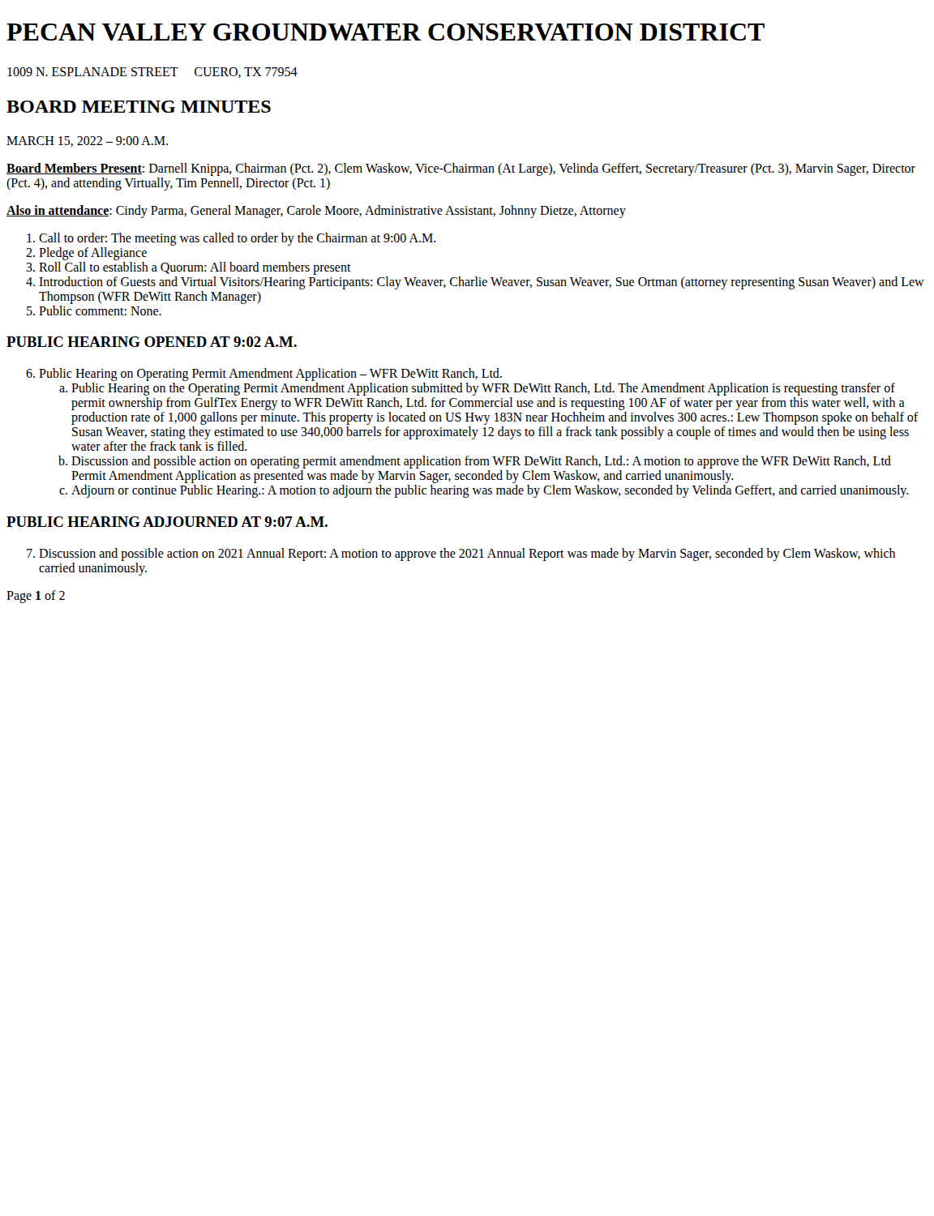PECAN VALLEY GROUNDWATER CONSERVATION DISTRICT
1009 N. ESPLANADE STREET CUERO, TX 77954
BOARD MEETING MINUTES
MARCH 15, 2022 – 9:00 A.M.
Board Members Present: Darnell Knippa, Chairman (Pct. 2), Clem Waskow, Vice-Chairman (At Large), Velinda Geffert, Secretary/Treasurer (Pct. 3), Marvin Sager, Director (Pct. 4), and attending Virtually, Tim Pennell, Director (Pct. 1)
Also in attendance: Cindy Parma, General Manager, Carole Moore, Administrative Assistant, Johnny Dietze, Attorney
Call to order: The meeting was called to order by the Chairman at 9:00 A.M.
Pledge of Allegiance
Roll Call to establish a Quorum: All board members present
Introduction of Guests and Virtual Visitors/Hearing Participants: Clay Weaver, Charlie Weaver, Susan Weaver, Sue Ortman (attorney representing Susan Weaver) and Lew Thompson (WFR DeWitt Ranch Manager)
Public comment: None.
PUBLIC HEARING OPENED AT 9:02 A.M.
Public Hearing on Operating Permit Amendment Application – WFR DeWitt Ranch, Ltd.
Public Hearing on the Operating Permit Amendment Application submitted by WFR DeWitt Ranch, Ltd. The Amendment Application is requesting transfer of permit ownership from GulfTex Energy to WFR DeWitt Ranch, Ltd. for Commercial use and is requesting 100 AF of water per year from this water well, with a production rate of 1,000 gallons per minute. This property is located on US Hwy 183N near Hochheim and involves 300 acres.: Lew Thompson spoke on behalf of Susan Weaver, stating they estimated to use 340,000 barrels for approximately 12 days to fill a frack tank possibly a couple of times and would then be using less water after the frack tank is filled.
Discussion and possible action on operating permit amendment application from WFR DeWitt Ranch, Ltd.: A motion to approve the WFR DeWitt Ranch, Ltd Permit Amendment Application as presented was made by Marvin Sager, seconded by Clem Waskow, and carried unanimously.
Adjourn or continue Public Hearing.: A motion to adjourn the public hearing was made by Clem Waskow, seconded by Velinda Geffert, and carried unanimously.
PUBLIC HEARING ADJOURNED AT 9:07 A.M.
Discussion and possible action on 2021 Annual Report: A motion to approve the 2021 Annual Report was made by Marvin Sager, seconded by Clem Waskow, which carried unanimously.
Page 1 of 2